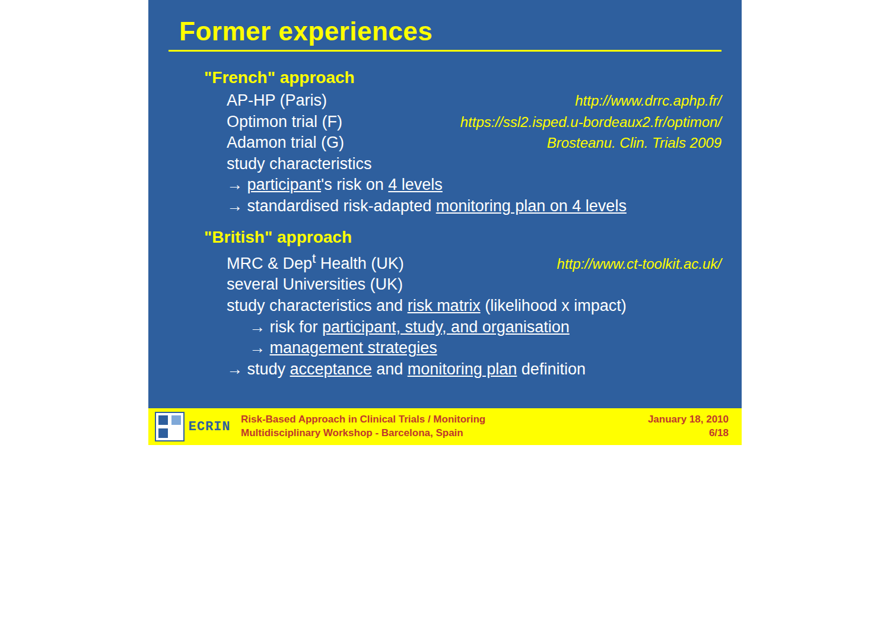Former experiences
"French" approach
AP-HP (Paris) http://www.drrc.aphp.fr/
Optimon trial (F) https://ssl2.isped.u-bordeaux2.fr/optimon/
Adamon trial (G) Brosteanu. Clin. Trials 2009
study characteristics
→ participant's risk on 4 levels
→ standardised risk-adapted monitoring plan on 4 levels
"British" approach
MRC & Dept Health (UK) http://www.ct-toolkit.ac.uk/
several Universities (UK)
study characteristics and risk matrix (likelihood x impact)
→ risk for participant, study, and organisation
→ management strategies
→ study acceptance and monitoring plan definition
ECRIN
Risk-Based Approach in Clinical Trials / Monitoring
Multidisciplinary Workshop - Barcelona, Spain
January 18, 2010
6/18